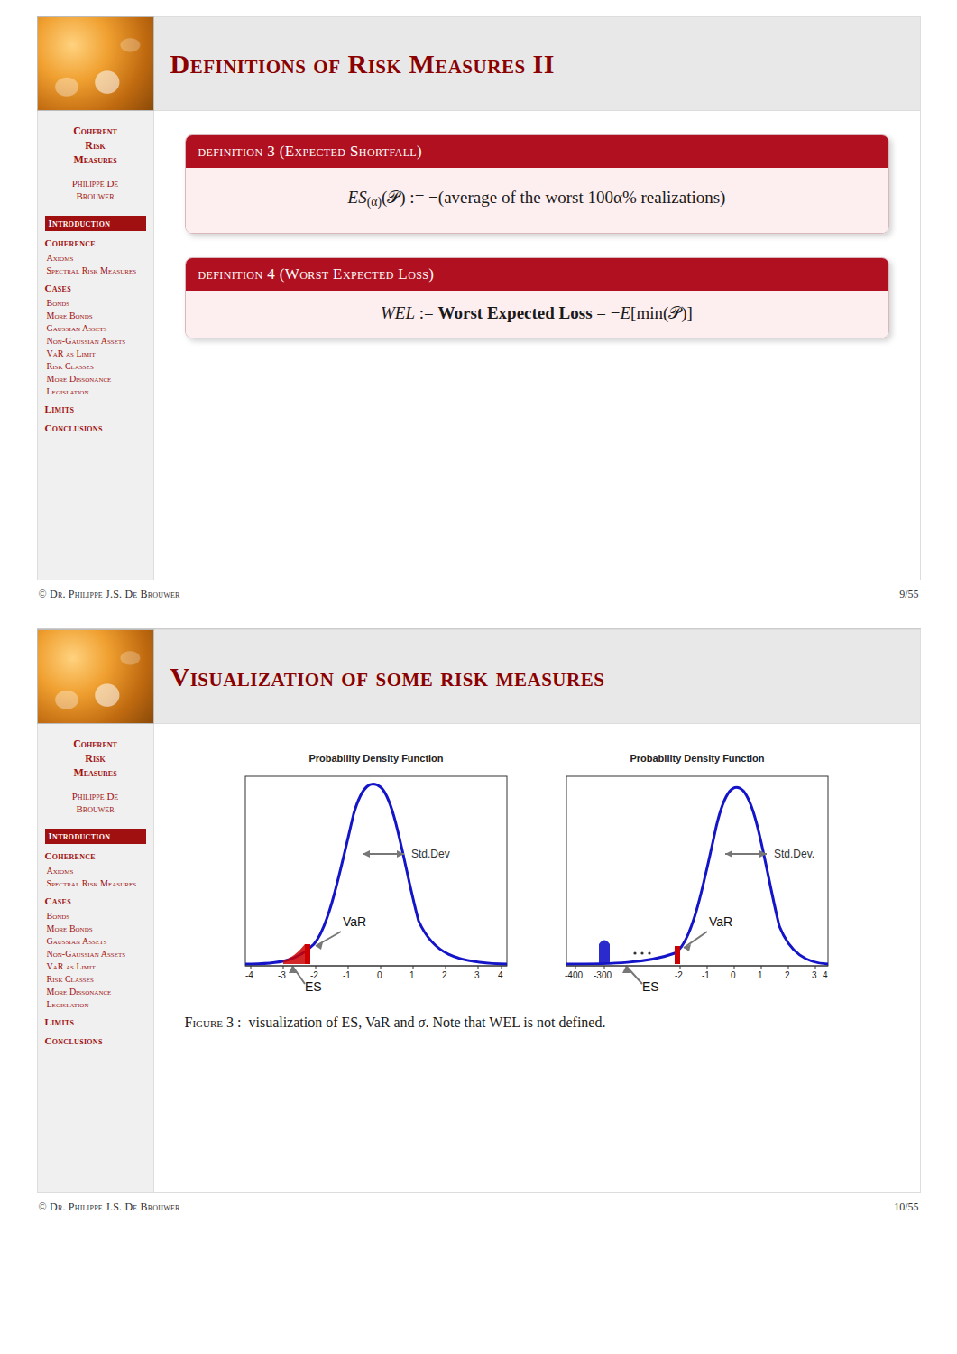Definitions of Risk Measures II
Coherent
Risk
Measures
Philippe De
Brouwer
Introduction
Coherence
Axioms
Spectral Risk Measures
Cases
Bonds
More Bonds
Gaussian Assets
Non-Gaussian Assets
VaR as Limit
Risk Classes
More Dissonance
Legislation
Limits
Conclusions
definition 3 (Expected Shortfall)
ES(α)(𝒫) := −(average of the worst 100α% realizations)
definition 4 (Worst Expected Loss)
WEL := Worst Expected Loss = −E[min(𝒫)]
© Dr. Philippe J.S. De Brouwer
9/55
Visualization of some risk measures
Coherent
Risk
Measures
Philippe De
Brouwer
Introduction
Coherence
Axioms
Spectral Risk Measures
Cases
Bonds
More Bonds
Gaussian Assets
Non-Gaussian Assets
VaR as Limit
Risk Classes
More Dissonance
Legislation
Limits
Conclusions
Probability Density Function
Std.Dev VaR ES -4 -3 -2 -1 0 1 2 3 4
Probability Density Function
Std.Dev. VaR ES -400 -300 -2 -1 0 1 2 3 4
Figure 3 : visualization of ES, VaR and σ. Note that WEL is not defined.
© Dr. Philippe J.S. De Brouwer
10/55